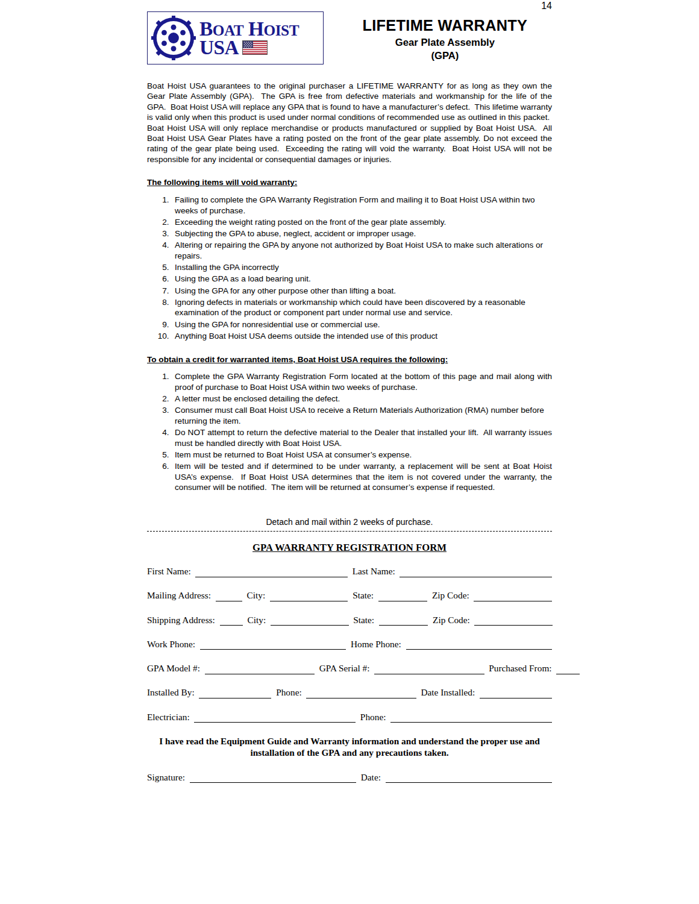14
BOAT HOIST USA
LIFETIME WARRANTY
Gear Plate Assembly
(GPA)
Boat Hoist USA guarantees to the original purchaser a LIFETIME WARRANTY for as long as they own the Gear Plate Assembly (GPA). The GPA is free from defective materials and workmanship for the life of the GPA. Boat Hoist USA will replace any GPA that is found to have a manufacturer’s defect. This lifetime warranty is valid only when this product is used under normal conditions of recommended use as outlined in this packet. Boat Hoist USA will only replace merchandise or products manufactured or supplied by Boat Hoist USA. All Boat Hoist USA Gear Plates have a rating posted on the front of the gear plate assembly. Do not exceed the rating of the gear plate being used. Exceeding the rating will void the warranty. Boat Hoist USA will not be responsible for any incidental or consequential damages or injuries.
The following items will void warranty:
Failing to complete the GPA Warranty Registration Form and mailing it to Boat Hoist USA within two weeks of purchase.
Exceeding the weight rating posted on the front of the gear plate assembly.
Subjecting the GPA to abuse, neglect, accident or improper usage.
Altering or repairing the GPA by anyone not authorized by Boat Hoist USA to make such alterations or repairs.
Installing the GPA incorrectly
Using the GPA as a load bearing unit.
Using the GPA for any other purpose other than lifting a boat.
Ignoring defects in materials or workmanship which could have been discovered by a reasonable examination of the product or component part under normal use and service.
Using the GPA for nonresidential use or commercial use.
Anything Boat Hoist USA deems outside the intended use of this product
To obtain a credit for warranted items, Boat Hoist USA requires the following:
Complete the GPA Warranty Registration Form located at the bottom of this page and mail along with proof of purchase to Boat Hoist USA within two weeks of purchase.
A letter must be enclosed detailing the defect.
Consumer must call Boat Hoist USA to receive a Return Materials Authorization (RMA) number before returning the item.
Do NOT attempt to return the defective material to the Dealer that installed your lift. All warranty issues must be handled directly with Boat Hoist USA.
Item must be returned to Boat Hoist USA at consumer’s expense.
Item will be tested and if determined to be under warranty, a replacement will be sent at Boat Hoist USA’s expense. If Boat Hoist USA determines that the item is not covered under the warranty, the consumer will be notified. The item will be returned at consumer’s expense if requested.
Detach and mail within 2 weeks of purchase.
GPA WARRANTY REGISTRATION FORM
First Name: Last Name:
Mailing Address: City: State: Zip Code:
Shipping Address: City: State: Zip Code:
Work Phone: Home Phone:
GPA Model #: GPA Serial #: Purchased From:
Installed By: Phone: Date Installed:
Electrician: Phone:
I have read the Equipment Guide and Warranty information and understand the proper use and
installation of the GPA and any precautions taken.
Signature: Date: